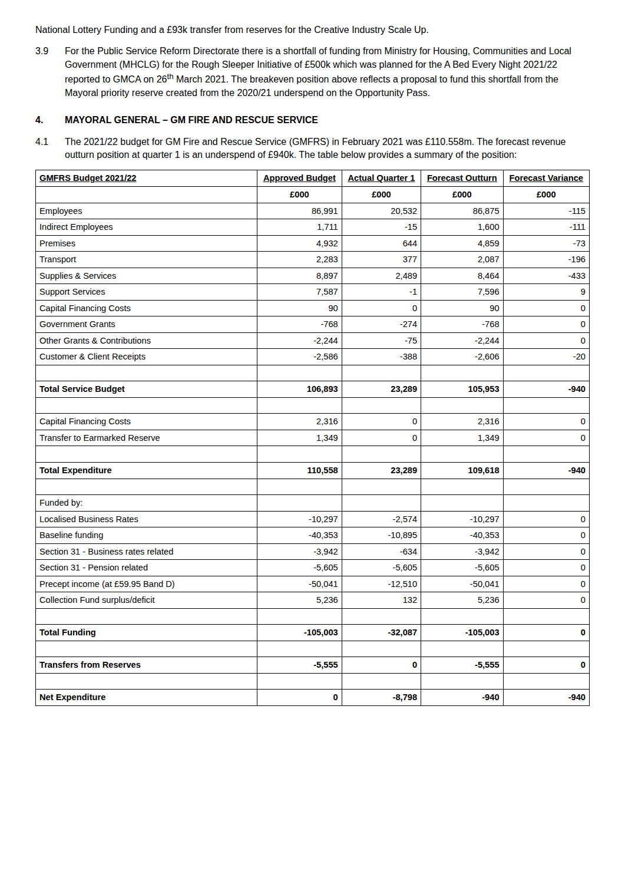National Lottery Funding and a £93k transfer from reserves for the Creative Industry Scale Up.
3.9
For the Public Service Reform Directorate there is a shortfall of funding from Ministry for Housing, Communities and Local Government (MHCLG) for the Rough Sleeper Initiative of £500k which was planned for the A Bed Every Night 2021/22 reported to GMCA on 26th March 2021. The breakeven position above reflects a proposal to fund this shortfall from the Mayoral priority reserve created from the 2020/21 underspend on the Opportunity Pass.
4.
MAYORAL GENERAL – GM FIRE AND RESCUE SERVICE
4.1
The 2021/22 budget for GM Fire and Rescue Service (GMFRS) in February 2021 was £110.558m. The forecast revenue outturn position at quarter 1 is an underspend of £940k. The table below provides a summary of the position:
| GMFRS Budget 2021/22 | Approved Budget | Actual Quarter 1 | Forecast Outturn | Forecast Variance |
| --- | --- | --- | --- | --- |
| | £000 | £000 | £000 | £000 |
| Employees | 86,991 | 20,532 | 86,875 | -115 |
| Indirect Employees | 1,711 | -15 | 1,600 | -111 |
| Premises | 4,932 | 644 | 4,859 | -73 |
| Transport | 2,283 | 377 | 2,087 | -196 |
| Supplies & Services | 8,897 | 2,489 | 8,464 | -433 |
| Support Services | 7,587 | -1 | 7,596 | 9 |
| Capital Financing Costs | 90 | 0 | 90 | 0 |
| Government Grants | -768 | -274 | -768 | 0 |
| Other Grants & Contributions | -2,244 | -75 | -2,244 | 0 |
| Customer & Client Receipts | -2,586 | -388 | -2,606 | -20 |
| Total Service Budget | 106,893 | 23,289 | 105,953 | -940 |
| Capital Financing Costs | 2,316 | 0 | 2,316 | 0 |
| Transfer to Earmarked Reserve | 1,349 | 0 | 1,349 | 0 |
| Total Expenditure | 110,558 | 23,289 | 109,618 | -940 |
| Funded by: | | | | |
| Localised Business Rates | -10,297 | -2,574 | -10,297 | 0 |
| Baseline funding | -40,353 | -10,895 | -40,353 | 0 |
| Section 31 - Business rates related | -3,942 | -634 | -3,942 | 0 |
| Section 31 - Pension related | -5,605 | -5,605 | -5,605 | 0 |
| Precept income (at £59.95 Band D) | -50,041 | -12,510 | -50,041 | 0 |
| Collection Fund surplus/deficit | 5,236 | 132 | 5,236 | 0 |
| Total Funding | -105,003 | -32,087 | -105,003 | 0 |
| Transfers from Reserves | -5,555 | 0 | -5,555 | 0 |
| Net Expenditure | 0 | -8,798 | -940 | -940 |